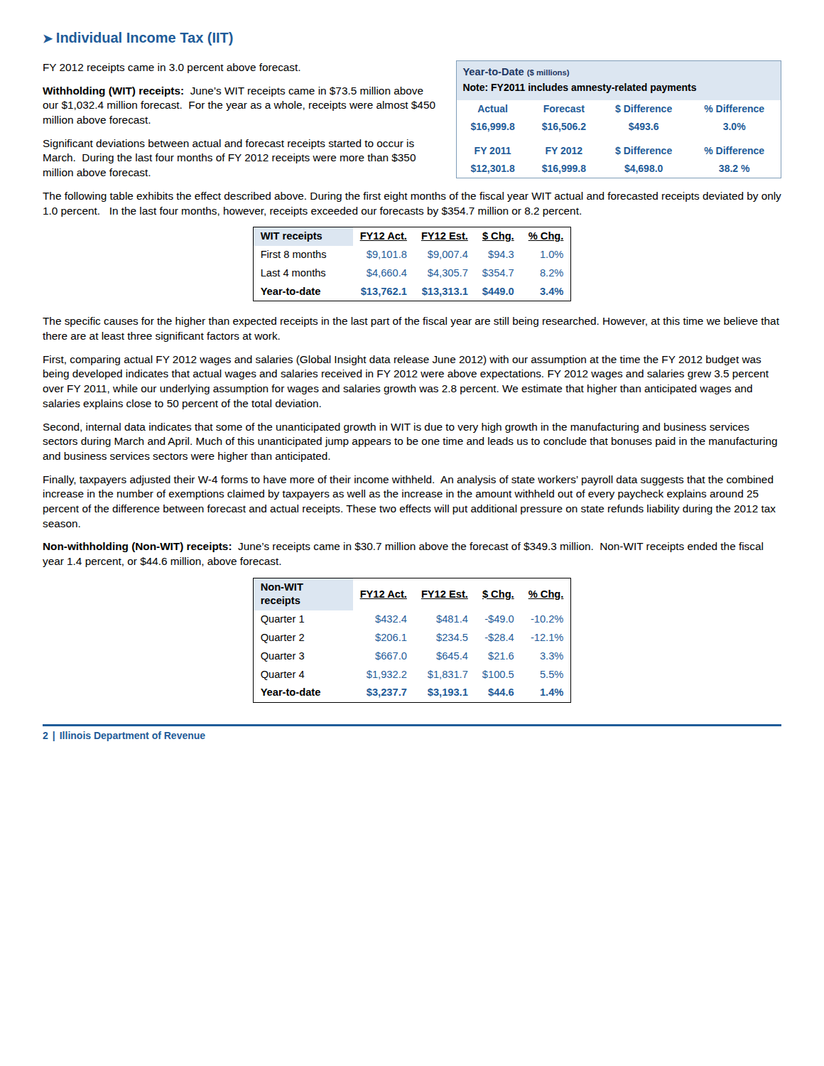Individual Income Tax (IIT)
FY 2012 receipts came in 3.0 percent above forecast.
Withholding (WIT) receipts: June’s WIT receipts came in $73.5 million above our $1,032.4 million forecast. For the year as a whole, receipts were almost $450 million above forecast.
Significant deviations between actual and forecast receipts started to occur is March. During the last four months of FY 2012 receipts were more than $350 million above forecast.
Year-to-Date ($ millions) Note: FY2011 includes amnesty-related payments
| Actual | Forecast | $ Difference | % Difference |
| $16,999.8 | $16,506.2 | $493.6 | 3.0% |
| FY 2011 | FY 2012 | $ Difference | % Difference |
| $12,301.8 | $16,999.8 | $4,698.0 | 38.2 % |
The following table exhibits the effect described above. During the first eight months of the fiscal year WIT actual and forecasted receipts deviated by only 1.0 percent. In the last four months, however, receipts exceeded our forecasts by $354.7 million or 8.2 percent.
| WIT receipts | FY12 Act. | FY12 Est. | $ Chg. | % Chg. |
| --- | --- | --- | --- | --- |
| First 8 months | $9,101.8 | $9,007.4 | $94.3 | 1.0% |
| Last 4 months | $4,660.4 | $4,305.7 | $354.7 | 8.2% |
| Year-to-date | $13,762.1 | $13,313.1 | $449.0 | 3.4% |
The specific causes for the higher than expected receipts in the last part of the fiscal year are still being researched. However, at this time we believe that there are at least three significant factors at work.
First, comparing actual FY 2012 wages and salaries (Global Insight data release June 2012) with our assumption at the time the FY 2012 budget was being developed indicates that actual wages and salaries received in FY 2012 were above expectations. FY 2012 wages and salaries grew 3.5 percent over FY 2011, while our underlying assumption for wages and salaries growth was 2.8 percent. We estimate that higher than anticipated wages and salaries explains close to 50 percent of the total deviation.
Second, internal data indicates that some of the unanticipated growth in WIT is due to very high growth in the manufacturing and business services sectors during March and April. Much of this unanticipated jump appears to be one time and leads us to conclude that bonuses paid in the manufacturing and business services sectors were higher than anticipated.
Finally, taxpayers adjusted their W-4 forms to have more of their income withheld. An analysis of state workers’ payroll data suggests that the combined increase in the number of exemptions claimed by taxpayers as well as the increase in the amount withheld out of every paycheck explains around 25 percent of the difference between forecast and actual receipts. These two effects will put additional pressure on state refunds liability during the 2012 tax season.
Non-withholding (Non-WIT) receipts: June’s receipts came in $30.7 million above the forecast of $349.3 million. Non-WIT receipts ended the fiscal year 1.4 percent, or $44.6 million, above forecast.
| Non-WIT receipts | FY12 Act. | FY12 Est. | $ Chg. | % Chg. |
| --- | --- | --- | --- | --- |
| Quarter 1 | $432.4 | $481.4 | -$49.0 | -10.2% |
| Quarter 2 | $206.1 | $234.5 | -$28.4 | -12.1% |
| Quarter 3 | $667.0 | $645.4 | $21.6 | 3.3% |
| Quarter 4 | $1,932.2 | $1,831.7 | $100.5 | 5.5% |
| Year-to-date | $3,237.7 | $3,193.1 | $44.6 | 1.4% |
2|Illinois Department of Revenue